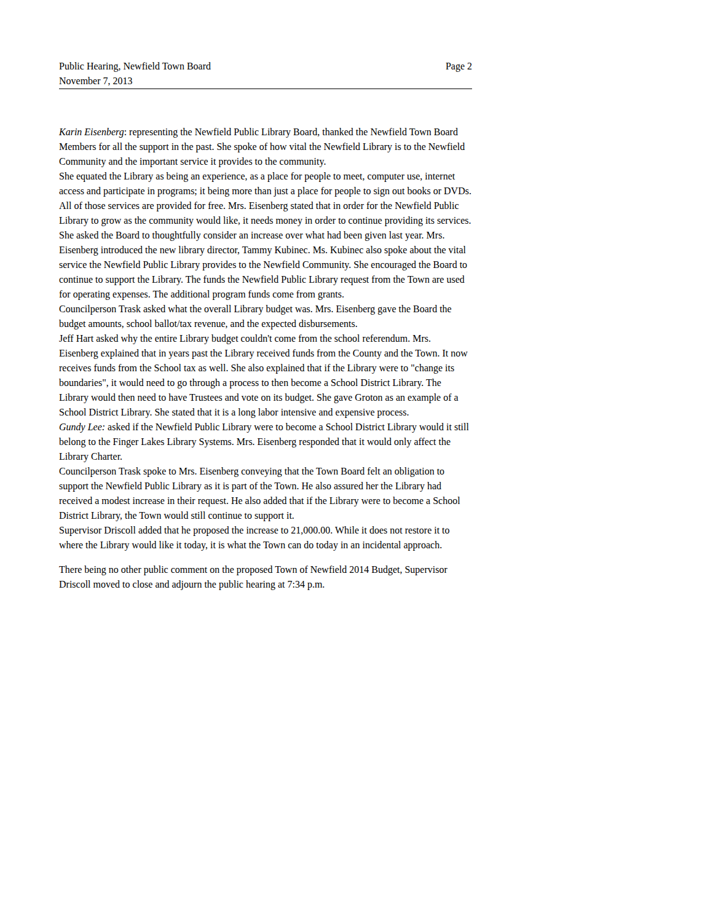Public Hearing, Newfield Town Board
Page 2
November 7, 2013
Karin Eisenberg: representing the Newfield Public Library Board, thanked the Newfield Town Board Members for all the support in the past. She spoke of how vital the Newfield Library is to the Newfield Community and the important service it provides to the community.
She equated the Library as being an experience, as a place for people to meet, computer use, internet access and participate in programs; it being more than just a place for people to sign out books or DVDs. All of those services are provided for free. Mrs. Eisenberg stated that in order for the Newfield Public Library to grow as the community would like, it needs money in order to continue providing its services. She asked the Board to thoughtfully consider an increase over what had been given last year. Mrs. Eisenberg introduced the new library director, Tammy Kubinec. Ms. Kubinec also spoke about the vital service the Newfield Public Library provides to the Newfield Community. She encouraged the Board to continue to support the Library. The funds the Newfield Public Library request from the Town are used for operating expenses. The additional program funds come from grants.
Councilperson Trask asked what the overall Library budget was. Mrs. Eisenberg gave the Board the budget amounts, school ballot/tax revenue, and the expected disbursements.
Jeff Hart asked why the entire Library budget couldn't come from the school referendum. Mrs. Eisenberg explained that in years past the Library received funds from the County and the Town. It now receives funds from the School tax as well. She also explained that if the Library were to "change its boundaries", it would need to go through a process to then become a School District Library. The Library would then need to have Trustees and vote on its budget. She gave Groton as an example of a School District Library. She stated that it is a long labor intensive and expensive process.
Gundy Lee: asked if the Newfield Public Library were to become a School District Library would it still belong to the Finger Lakes Library Systems. Mrs. Eisenberg responded that it would only affect the Library Charter.
Councilperson Trask spoke to Mrs. Eisenberg conveying that the Town Board felt an obligation to support the Newfield Public Library as it is part of the Town. He also assured her the Library had received a modest increase in their request. He also added that if the Library were to become a School District Library, the Town would still continue to support it.
Supervisor Driscoll added that he proposed the increase to 21,000.00. While it does not restore it to where the Library would like it today, it is what the Town can do today in an incidental approach.
There being no other public comment on the proposed Town of Newfield 2014 Budget, Supervisor Driscoll moved to close and adjourn the public hearing at 7:34 p.m.